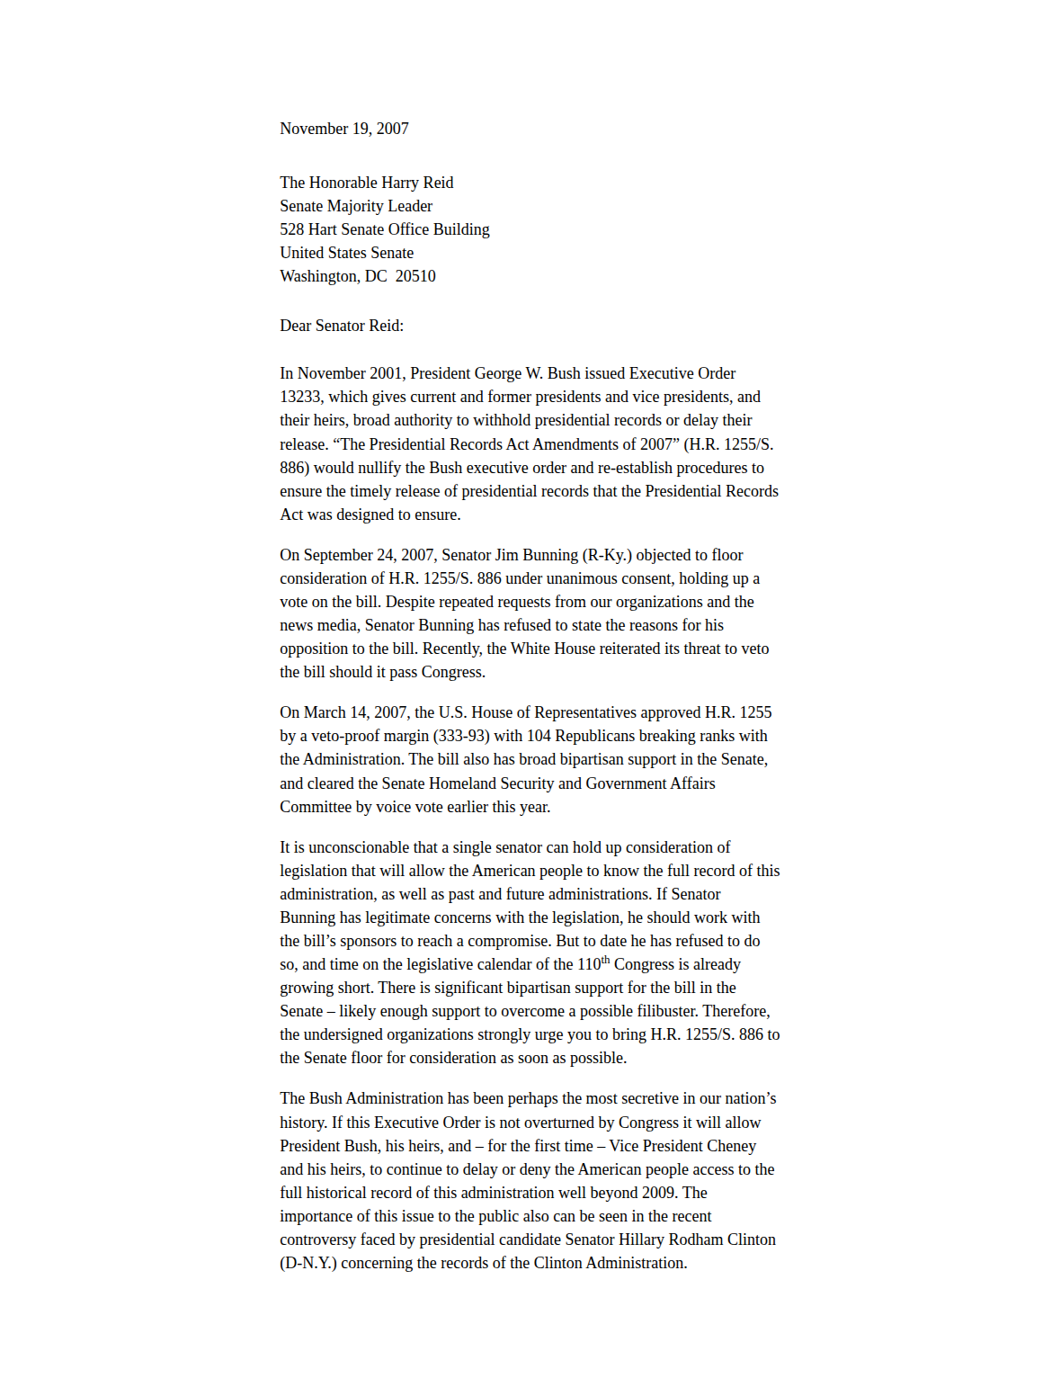November 19, 2007
The Honorable Harry Reid Senate Majority Leader 528 Hart Senate Office Building United States Senate Washington, DC 20510
Dear Senator Reid:
In November 2001, President George W. Bush issued Executive Order 13233, which gives current and former presidents and vice presidents, and their heirs, broad authority to withhold presidential records or delay their release. “The Presidential Records Act Amendments of 2007” (H.R. 1255/S. 886) would nullify the Bush executive order and re-establish procedures to ensure the timely release of presidential records that the Presidential Records Act was designed to ensure.
On September 24, 2007, Senator Jim Bunning (R-Ky.) objected to floor consideration of H.R. 1255/S. 886 under unanimous consent, holding up a vote on the bill. Despite repeated requests from our organizations and the news media, Senator Bunning has refused to state the reasons for his opposition to the bill. Recently, the White House reiterated its threat to veto the bill should it pass Congress.
On March 14, 2007, the U.S. House of Representatives approved H.R. 1255 by a veto-proof margin (333-93) with 104 Republicans breaking ranks with the Administration. The bill also has broad bipartisan support in the Senate, and cleared the Senate Homeland Security and Government Affairs Committee by voice vote earlier this year.
It is unconscionable that a single senator can hold up consideration of legislation that will allow the American people to know the full record of this administration, as well as past and future administrations. If Senator Bunning has legitimate concerns with the legislation, he should work with the bill’s sponsors to reach a compromise. But to date he has refused to do so, and time on the legislative calendar of the 110th Congress is already growing short. There is significant bipartisan support for the bill in the Senate – likely enough support to overcome a possible filibuster. Therefore, the undersigned organizations strongly urge you to bring H.R. 1255/S. 886 to the Senate floor for consideration as soon as possible.
The Bush Administration has been perhaps the most secretive in our nation’s history. If this Executive Order is not overturned by Congress it will allow President Bush, his heirs, and – for the first time – Vice President Cheney and his heirs, to continue to delay or deny the American people access to the full historical record of this administration well beyond 2009. The importance of this issue to the public also can be seen in the recent controversy faced by presidential candidate Senator Hillary Rodham Clinton (D-N.Y.) concerning the records of the Clinton Administration.